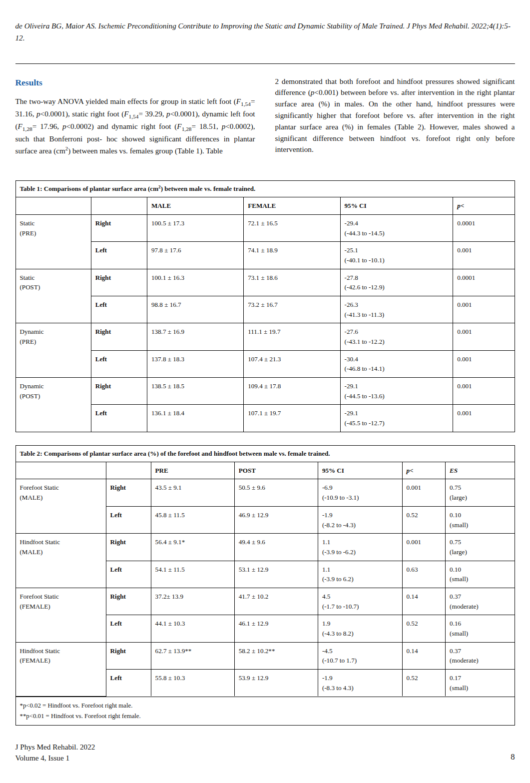de Oliveira BG, Maior AS. Ischemic Preconditioning Contribute to Improving the Static and Dynamic Stability of Male Trained. J Phys Med Rehabil. 2022;4(1):5-12.
Results
The two-way ANOVA yielded main effects for group in static left foot (F 1,54= 31.16, p<0.0001), static right foot (F 1,54= 39.29, p<0.0001), dynamic left foot (F 1,28= 17.96, p<0.0002) and dynamic right foot (F 1,28= 18.51, p<0.0002), such that Bonferroni post- hoc showed significant differences in plantar surface area (cm2) between males vs. females group (Table 1). Table
2 demonstrated that both forefoot and hindfoot pressures showed significant difference (p<0.001) between before vs. after intervention in the right plantar surface area (%) in males. On the other hand, hindfoot pressures were significantly higher that forefoot before vs. after intervention in the right plantar surface area (%) in females (Table 2). However, males showed a significant difference between hindfoot vs. forefoot right only before intervention.
Table 1: Comparisons of plantar surface area (cm 2 ) between male vs. female trained.
| | | MALE | FEMALE | 95% CI | p < |
| --- | --- | --- | --- | --- | --- |
| Static (PRE) | Right | 100.5 ± 17.3 | 72.1 ± 16.5 | -29.4 (-44.3 to -14.5) | 0.0001 |
| Left | 97.8 ± 17.6 | 74.1 ± 18.9 | -25.1 (-40.1 to -10.1) | 0.001 |
| Static (POST) | Right | 100.1 ± 16.3 | 73.1 ± 18.6 | -27.8 (-42.6 to -12.9) | 0.0001 |
| Left | 98.8 ± 16.7 | 73.2 ± 16.7 | -26.3 (-41.3 to -11.3) | 0.001 |
| Dynamic (PRE) | Right | 138.7 ± 16.9 | 111.1 ± 19.7 | -27.6 (-43.1 to -12.2) | 0.001 |
| Left | 137.8 ± 18.3 | 107.4 ± 21.3 | -30.4 (-46.8 to -14.1) | 0.001 |
| Dynamic (POST) | Right | 138.5 ± 18.5 | 109.4 ± 17.8 | -29.1 (-44.5 to -13.6) | 0.001 |
| Left | 136.1 ± 18.4 | 107.1 ± 19.7 | -29.1 (-45.5 to -12.7) | 0.001 |
Table 2: Comparisons of plantar surface area (%) of the forefoot and hindfoot between male vs. female trained.
| | | PRE | POST | 95% CI | p < | ES |
| --- | --- | --- | --- | --- | --- | --- |
| Forefoot Static (MALE) | Right | 43.5 ± 9.1 | 50.5 ± 9.6 | -6.9 (-10.9 to -3.1) | 0.001 | 0.75 (large) |
| Left | 45.8 ± 11.5 | 46.9 ± 12.9 | -1.9 (-8.2 to -4.3) | 0.52 | 0.10 (small) |
| Hindfoot Static (MALE) | Right | 56.4 ± 9.1* | 49.4 ± 9.6 | 1.1 (-3.9 to -6.2) | 0.001 | 0.75 (large) |
| Left | 54.1 ± 11.5 | 53.1 ± 12.9 | 1.1 (-3.9 to 6.2) | 0.63 | 0.10 (small) |
| Forefoot Static (FEMALE) | Right | 37.2± 13.9 | 41.7 ± 10.2 | 4.5 (-1.7 to -10.7) | 0.14 | 0.37 (moderate) |
| Left | 44.1 ± 10.3 | 46.1 ± 12.9 | 1.9 (-4.3 to 8.2) | 0.52 | 0.16 (small) |
| Hindfoot Static (FEMALE) | Right | 62.7 ± 13.9** | 58.2 ± 10.2** | -4.5 (-10.7 to 1.7) | 0.14 | 0.37 (moderate) |
| Left | 55.8 ± 10.3 | 53.9 ± 12.9 | -1.9 (-8.3 to 4.3) | 0.52 | 0.17 (small) |
*p<0.02 = Hindfoot vs. Forefoot right male.
**p<0.01 = Hindfoot vs. Forefoot right female.
J Phys Med Rehabil. 2022
Volume 4, Issue 1
8